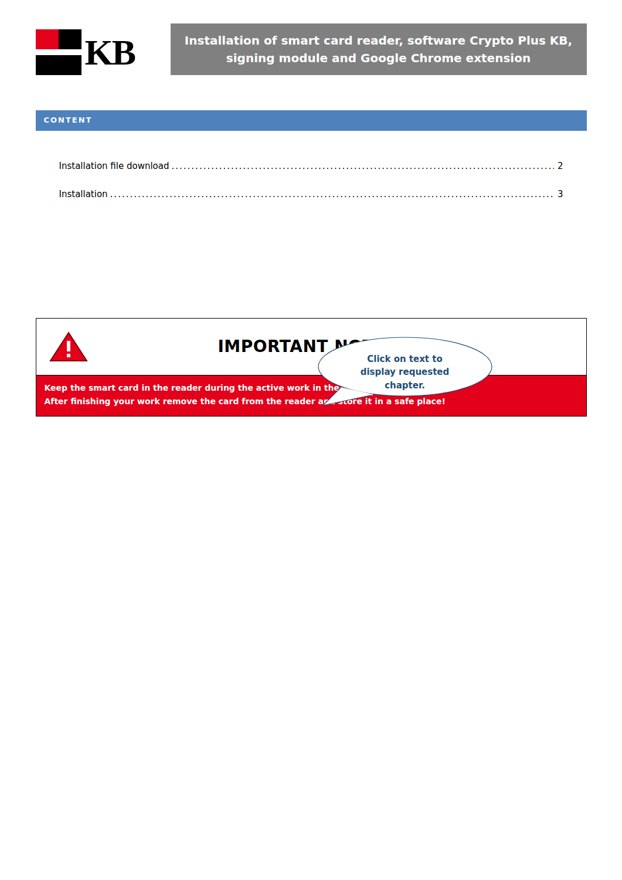KB
Installation of smart card reader, software Crypto Plus KB, signing module and Google Chrome extension
CONTENT
Installation file download .................................................................................................. 2
Installation ................................................................................................................. 3
Click on text to
display requested
chapter.
IMPORTANT NOTICE
Keep the smart card in the reader during the active work in the application.
After finishing your work remove the card from the reader and store it in a safe place!